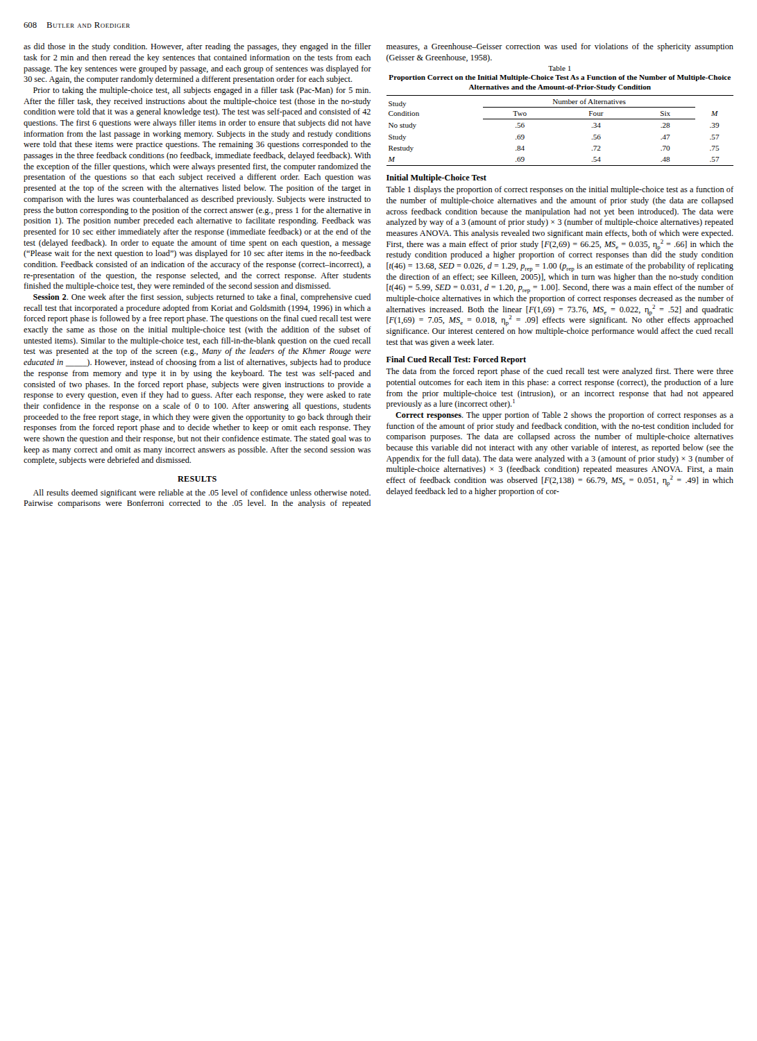608 Butler and Roediger
as did those in the study condition. However, after reading the passages, they engaged in the filler task for 2 min and then reread the key sentences that contained information on the tests from each passage. The key sentences were grouped by passage, and each group of sentences was displayed for 30 sec. Again, the computer randomly determined a different presentation order for each subject.
Prior to taking the multiple-choice test, all subjects engaged in a filler task (Pac-Man) for 5 min. After the filler task, they received instructions about the multiple-choice test (those in the no-study condition were told that it was a general knowledge test). The test was self-paced and consisted of 42 questions. The first 6 questions were always filler items in order to ensure that subjects did not have information from the last passage in working memory. Subjects in the study and restudy conditions were told that these items were practice questions. The remaining 36 questions corresponded to the passages in the three feedback conditions (no feedback, immediate feedback, delayed feedback). With the exception of the filler questions, which were always presented first, the computer randomized the presentation of the questions so that each subject received a different order. Each question was presented at the top of the screen with the alternatives listed below. The position of the target in comparison with the lures was counterbalanced as described previously. Subjects were instructed to press the button corresponding to the position of the correct answer (e.g., press 1 for the alternative in position 1). The position number preceded each alternative to facilitate responding. Feedback was presented for 10 sec either immediately after the response (immediate feedback) or at the end of the test (delayed feedback). In order to equate the amount of time spent on each question, a message (“Please wait for the next question to load”) was displayed for 10 sec after items in the no-feedback condition. Feedback consisted of an indication of the accuracy of the response (correct–incorrect), a re-presentation of the question, the response selected, and the correct response. After students finished the multiple-choice test, they were reminded of the second session and dismissed.
Session 2. One week after the first session, subjects returned to take a final, comprehensive cued recall test that incorporated a procedure adopted from Koriat and Goldsmith (1994, 1996) in which a forced report phase is followed by a free report phase. The questions on the final cued recall test were exactly the same as those on the initial multiple-choice test (with the addition of the subset of untested items). Similar to the multiple-choice test, each fill-in-the-blank question on the cued recall test was presented at the top of the screen (e.g., Many of the leaders of the Khmer Rouge were educated in _____). However, instead of choosing from a list of alternatives, subjects had to produce the response from memory and type it in by using the keyboard. The test was self-paced and consisted of two phases. In the forced report phase, subjects were given instructions to provide a response to every question, even if they had to guess. After each response, they were asked to rate their confidence in the response on a scale of 0 to 100. After answering all questions, students proceeded to the free report stage, in which they were given the opportunity to go back through their responses from the forced report phase and to decide whether to keep or omit each response. They were shown the question and their response, but not their confidence estimate. The stated goal was to keep as many correct and omit as many incorrect answers as possible. After the second session was complete, subjects were debriefed and dismissed.
RESULTS
All results deemed significant were reliable at the .05 level of confidence unless otherwise noted. Pairwise comparisons were Bonferroni corrected to the .05 level. In the analysis of repeated measures, a Greenhouse–Geisser correction was used for violations of the sphericity assumption (Geisser & Greenhouse, 1958).
Table 1
Proportion Correct on the Initial Multiple-Choice Test As a Function of the Number of Multiple-Choice Alternatives and the Amount-of-Prior-Study Condition
| Study Condition | Number of Alternatives | M |
| Two | Four | Six |
| No study | .56 | .34 | .28 | .39 |
| Study | .69 | .56 | .47 | .57 |
| Restudy | .84 | .72 | .70 | .75 |
| M | .69 | .54 | .48 | .57 |
Initial Multiple-Choice Test
Table 1 displays the proportion of correct responses on the initial multiple-choice test as a function of the number of multiple-choice alternatives and the amount of prior study (the data are collapsed across feedback condition because the manipulation had not yet been introduced). The data were analyzed by way of a 3 (amount of prior study) × 3 (number of multiple-choice alternatives) repeated measures ANOVA. This analysis revealed two significant main effects, both of which were expected. First, there was a main effect of prior study [F(2,69) = 66.25, MSe = 0.035, ηp2 = .66] in which the restudy condition produced a higher proportion of correct responses than did the study condition [t(46) = 13.68, SED = 0.026, d = 1.29, prep = 1.00 (prep is an estimate of the probability of replicating the direction of an effect; see Killeen, 2005)], which in turn was higher than the no-study condition [t(46) = 5.99, SED = 0.031, d = 1.20, prep = 1.00]. Second, there was a main effect of the number of multiple-choice alternatives in which the proportion of correct responses decreased as the number of alternatives increased. Both the linear [F(1,69) = 73.76, MSe = 0.022, ηp2 = .52] and quadratic [F(1,69) = 7.05, MSe = 0.018, ηp2 = .09] effects were significant. No other effects approached significance. Our interest centered on how multiple-choice performance would affect the cued recall test that was given a week later.
Final Cued Recall Test: Forced Report
The data from the forced report phase of the cued recall test were analyzed first. There were three potential outcomes for each item in this phase: a correct response (correct), the production of a lure from the prior multiple-choice test (intrusion), or an incorrect response that had not appeared previously as a lure (incorrect other).1
Correct responses. The upper portion of Table 2 shows the proportion of correct responses as a function of the amount of prior study and feedback condition, with the no-test condition included for comparison purposes. The data are collapsed across the number of multiple-choice alternatives because this variable did not interact with any other variable of interest, as reported below (see the Appendix for the full data). The data were analyzed with a 3 (amount of prior study) × 3 (number of multiple-choice alternatives) × 3 (feedback condition) repeated measures ANOVA. First, a main effect of feedback condition was observed [F(2,138) = 66.79, MSe = 0.051, ηp2 = .49] in which delayed feedback led to a higher proportion of cor-